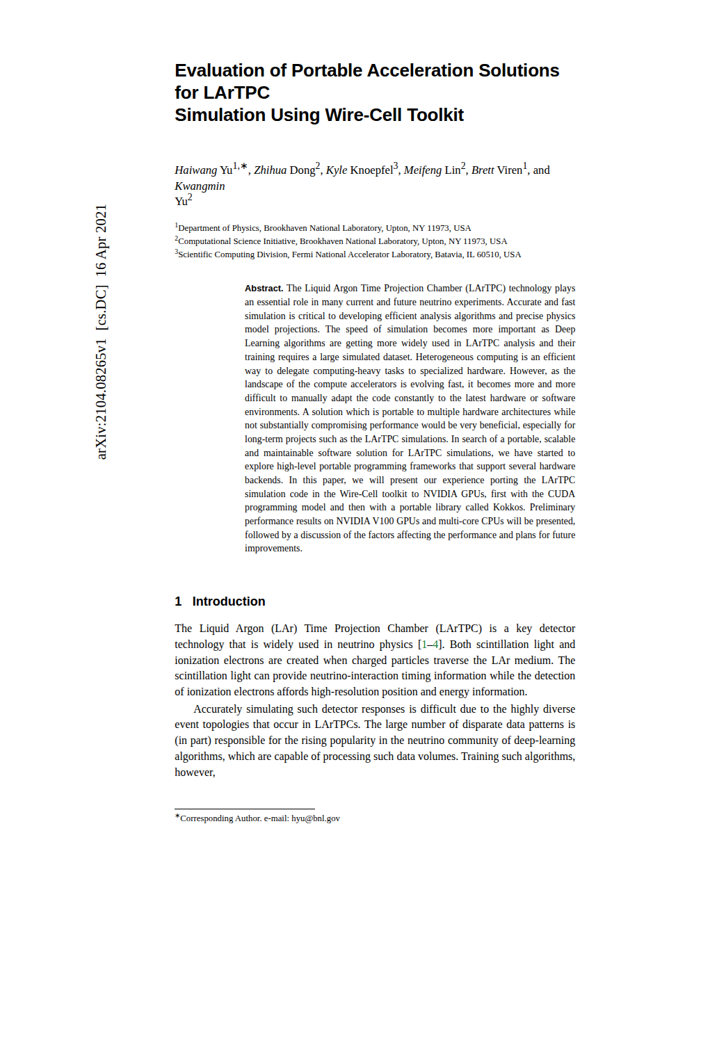arXiv:2104.08265v1 [cs.DC] 16 Apr 2021
Evaluation of Portable Acceleration Solutions for LArTPC
Simulation Using Wire-Cell Toolkit
Haiwang Yu1,∗, Zhihua Dong2, Kyle Knoepfel3, Meifeng Lin2, Brett Viren1, and Kwangmin
Yu2
1Department of Physics, Brookhaven National Laboratory, Upton, NY 11973, USA
2Computational Science Initiative, Brookhaven National Laboratory, Upton, NY 11973, USA
3Scientific Computing Division, Fermi National Accelerator Laboratory, Batavia, IL 60510, USA
Abstract. The Liquid Argon Time Projection Chamber (LArTPC) technology plays an essential role in many current and future neutrino experiments. Accurate and fast simulation is critical to developing efficient analysis algorithms and precise physics model projections. The speed of simulation becomes more important as Deep Learning algorithms are getting more widely used in LArTPC analysis and their training requires a large simulated dataset. Heterogeneous computing is an efficient way to delegate computing-heavy tasks to specialized hardware. However, as the landscape of the compute accelerators is evolving fast, it becomes more and more difficult to manually adapt the code constantly to the latest hardware or software environments. A solution which is portable to multiple hardware architectures while not substantially compromising performance would be very beneficial, especially for long-term projects such as the LArTPC simulations. In search of a portable, scalable and maintainable software solution for LArTPC simulations, we have started to explore high-level portable programming frameworks that support several hardware backends. In this paper, we will present our experience porting the LArTPC simulation code in the Wire-Cell toolkit to NVIDIA GPUs, first with the CUDA programming model and then with a portable library called Kokkos. Preliminary performance results on NVIDIA V100 GPUs and multi-core CPUs will be presented, followed by a discussion of the factors affecting the performance and plans for future improvements.
1 Introduction
The Liquid Argon (LAr) Time Projection Chamber (LArTPC) is a key detector technology that is widely used in neutrino physics [1–4]. Both scintillation light and ionization electrons are created when charged particles traverse the LAr medium. The scintillation light can provide neutrino-interaction timing information while the detection of ionization electrons affords high-resolution position and energy information.
Accurately simulating such detector responses is difficult due to the highly diverse event topologies that occur in LArTPCs. The large number of disparate data patterns is (in part) responsible for the rising popularity in the neutrino community of deep-learning algorithms, which are capable of processing such data volumes. Training such algorithms, however,
∗Corresponding Author. e-mail: hyu@bnl.gov